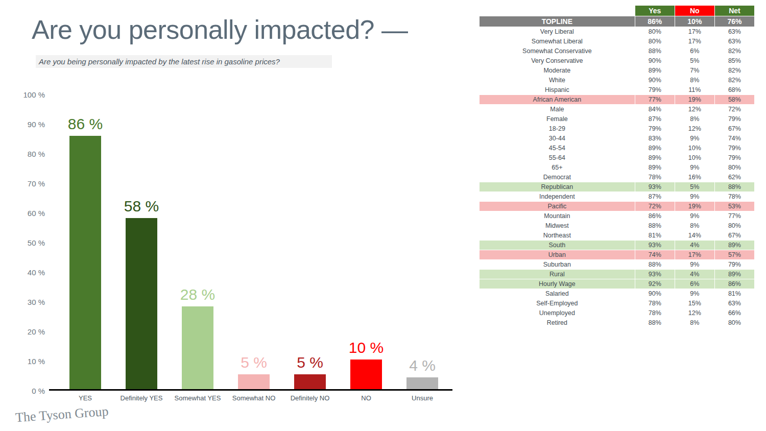Are you personally impacted? —
Are you being personally impacted by the latest rise in gasoline prices?
100 %
90 %
80 %
70 %
60 %
50 %
40 %
30 %
20 %
10 %
0 %
86 % YES
58 % Definitely YES
28 % Somewhat YES
5 % Somewhat NO
5 % Definitely NO
10 % NO
4 % Unsure
The Tyson Group
| | Yes | No | Net |
| --- | --- | --- | --- |
| TOPLINE | 86% | 10% | 76% |
| Very Liberal | 80% | 17% | 63% |
| Somewhat Liberal | 80% | 17% | 63% |
| Somewhat Conservative | 88% | 6% | 82% |
| Very Conservative | 90% | 5% | 85% |
| Moderate | 89% | 7% | 82% |
| White | 90% | 8% | 82% |
| Hispanic | 79% | 11% | 68% |
| African American | 77% | 19% | 58% |
| Male | 84% | 12% | 72% |
| Female | 87% | 8% | 79% |
| 18-29 | 79% | 12% | 67% |
| 30-44 | 83% | 9% | 74% |
| 45-54 | 89% | 10% | 79% |
| 55-64 | 89% | 10% | 79% |
| 65+ | 89% | 9% | 80% |
| Democrat | 78% | 16% | 62% |
| Republican | 93% | 5% | 88% |
| Independent | 87% | 9% | 78% |
| Pacific | 72% | 19% | 53% |
| Mountain | 86% | 9% | 77% |
| Midwest | 88% | 8% | 80% |
| Northeast | 81% | 14% | 67% |
| South | 93% | 4% | 89% |
| Urban | 74% | 17% | 57% |
| Suburban | 88% | 9% | 79% |
| Rural | 93% | 4% | 89% |
| Hourly Wage | 92% | 6% | 86% |
| Salaried | 90% | 9% | 81% |
| Self-Employed | 78% | 15% | 63% |
| Unemployed | 78% | 12% | 66% |
| Retired | 88% | 8% | 80% |